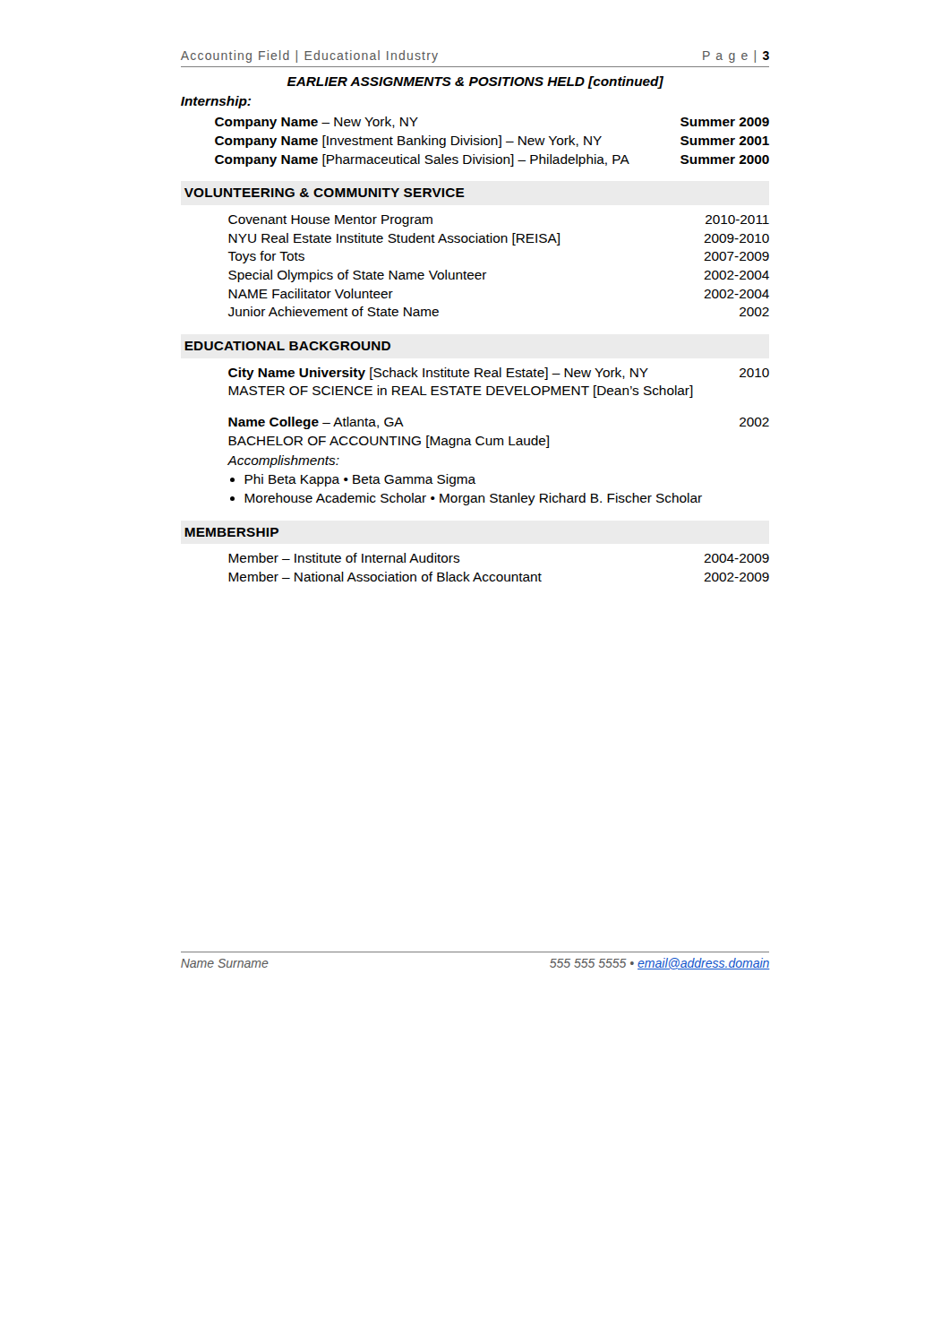Accounting Field | Educational Industry
P a g e | 3
EARLIER ASSIGNMENTS & POSITIONS HELD [continued]
Internship:
| Company Name – New York, NY | Summer 2009 |
| Company Name [Investment Banking Division] – New York, NY | Summer 2001 |
| Company Name [Pharmaceutical Sales Division] – Philadelphia, PA | Summer 2000 |
VOLUNTEERING & COMMUNITY SERVICE
| Covenant House Mentor Program | 2010-2011 |
| NYU Real Estate Institute Student Association [REISA] | 2009-2010 |
| Toys for Tots | 2007-2009 |
| Special Olympics of State Name Volunteer | 2002-2004 |
| NAME Facilitator Volunteer | 2002-2004 |
| Junior Achievement of State Name | 2002 |
EDUCATIONAL BACKGROUND
City Name University [Schack Institute Real Estate] – New York, NY
2010
MASTER OF SCIENCE in REAL ESTATE DEVELOPMENT [Dean’s Scholar]
Name College – Atlanta, GA
2002
BACHELOR OF ACCOUNTING [Magna Cum Laude]
Accomplishments:
Phi Beta Kappa • Beta Gamma Sigma
Morehouse Academic Scholar • Morgan Stanley Richard B. Fischer Scholar
MEMBERSHIP
| Member – Institute of Internal Auditors | 2004-2009 |
| Member – National Association of Black Accountant | 2002-2009 |
Name Surname
555 555 5555 • email@address.domain